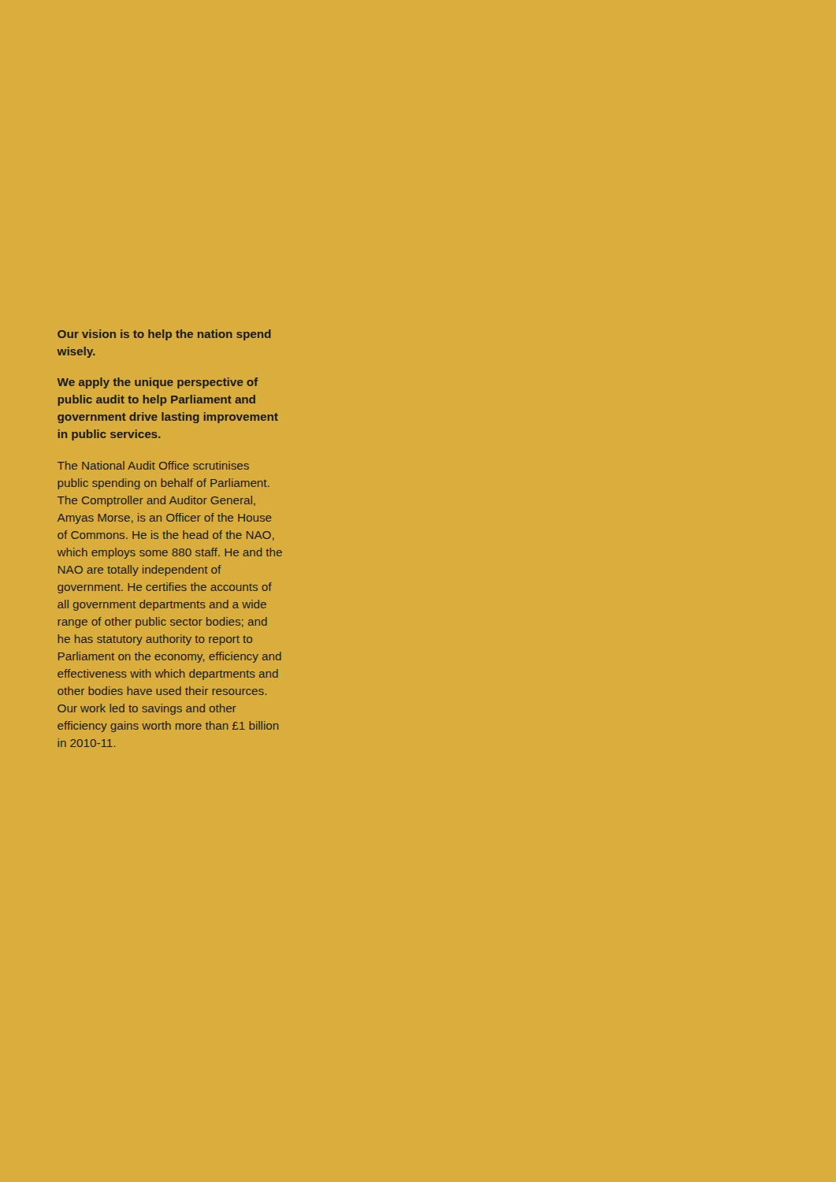Our vision is to help the nation spend wisely.
We apply the unique perspective of public audit to help Parliament and government drive lasting improvement in public services.
The National Audit Office scrutinises public spending on behalf of Parliament. The Comptroller and Auditor General, Amyas Morse, is an Officer of the House of Commons. He is the head of the NAO, which employs some 880 staff. He and the NAO are totally independent of government. He certifies the accounts of all government departments and a wide range of other public sector bodies; and he has statutory authority to report to Parliament on the economy, efficiency and effectiveness with which departments and other bodies have used their resources. Our work led to savings and other efficiency gains worth more than £1 billion in 2010-11.